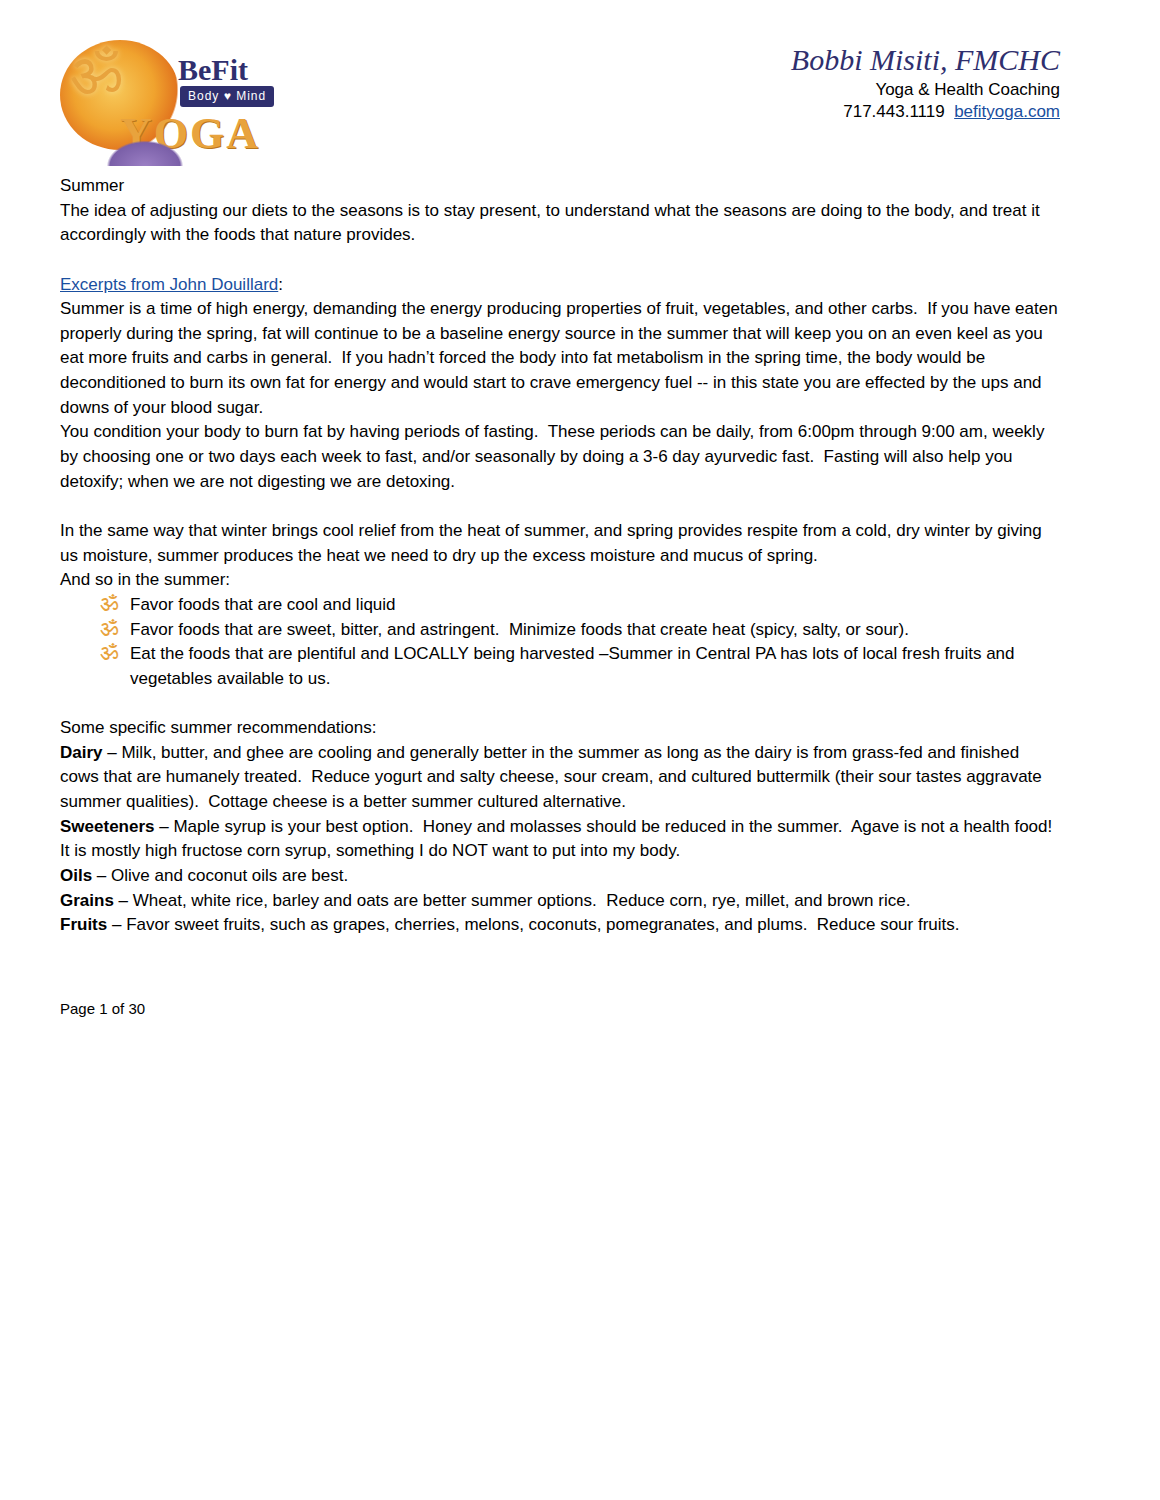ॐ BeFit Body ♥ Mind YOGA
Bobbi Misiti, FMCHC
Yoga & Health Coaching
717.443.1119 befityoga.com
Summer
The idea of adjusting our diets to the seasons is to stay present, to understand what the seasons are doing to the body, and treat it accordingly with the foods that nature provides.
Excerpts from John Douillard:
Summer is a time of high energy, demanding the energy producing properties of fruit, vegetables, and other carbs. If you have eaten properly during the spring, fat will continue to be a baseline energy source in the summer that will keep you on an even keel as you eat more fruits and carbs in general. If you hadn’t forced the body into fat metabolism in the spring time, the body would be deconditioned to burn its own fat for energy and would start to crave emergency fuel -- in this state you are effected by the ups and downs of your blood sugar.
You condition your body to burn fat by having periods of fasting. These periods can be daily, from 6:00pm through 9:00 am, weekly by choosing one or two days each week to fast, and/or seasonally by doing a 3-6 day ayurvedic fast. Fasting will also help you detoxify; when we are not digesting we are detoxing.
In the same way that winter brings cool relief from the heat of summer, and spring provides respite from a cold, dry winter by giving us moisture, summer produces the heat we need to dry up the excess moisture and mucus of spring.
And so in the summer:
Favor foods that are cool and liquid
Favor foods that are sweet, bitter, and astringent. Minimize foods that create heat (spicy, salty, or sour).
Eat the foods that are plentiful and LOCALLY being harvested –Summer in Central PA has lots of local fresh fruits and vegetables available to us.
Some specific summer recommendations:
Dairy – Milk, butter, and ghee are cooling and generally better in the summer as long as the dairy is from grass-fed and finished cows that are humanely treated. Reduce yogurt and salty cheese, sour cream, and cultured buttermilk (their sour tastes aggravate summer qualities). Cottage cheese is a better summer cultured alternative.
Sweeteners – Maple syrup is your best option. Honey and molasses should be reduced in the summer. Agave is not a health food! It is mostly high fructose corn syrup, something I do NOT want to put into my body.
Oils – Olive and coconut oils are best.
Grains – Wheat, white rice, barley and oats are better summer options. Reduce corn, rye, millet, and brown rice.
Fruits – Favor sweet fruits, such as grapes, cherries, melons, coconuts, pomegranates, and plums. Reduce sour fruits.
Page 1 of 30